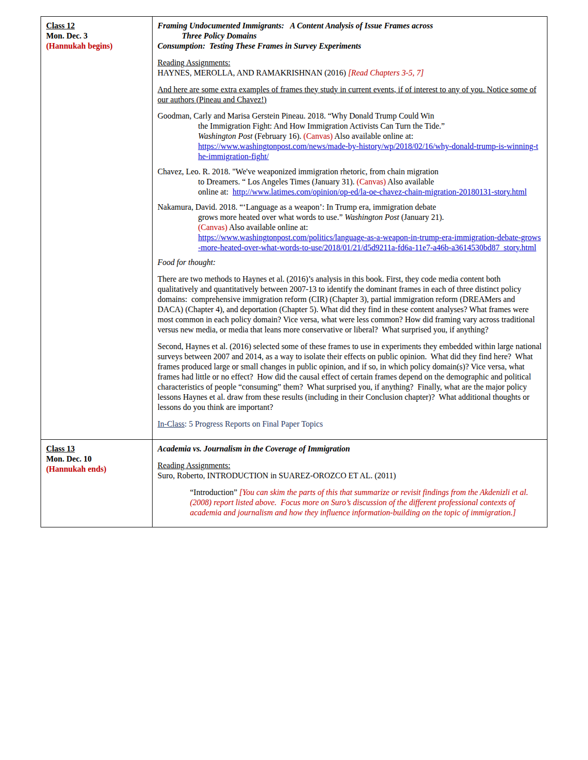| Class 12 Mon. Dec. 3 (Hannukah begins) | Framing Undocumented Immigrants: A Content Analysis of Issue Frames across Three Policy Domains Consumption: Testing These Frames in Survey Experiments Reading Assignments: HAYNES, MEROLLA, AND RAMAKRISHNAN (2016) [Read Chapters 3-5, 7] And here are some extra examples of frames they study in current events, if of interest to any of you. Notice some of our authors (Pineau and Chavez!) Goodman, Carly and Marisa Gerstein Pineau. 2018. “Why Donald Trump Could Win the Immigration Fight: And How Immigration Activists Can Turn the Tide.” Washington Post (February 16). (Canvas) Also available online at: https://www.washingtonpost.com/news/made-by-history/wp/2018/02/16/why-donald-trump-is-winning-the-immigration-fight/ Chavez, Leo. R. 2018. "We've weaponized immigration rhetoric, from chain migration to Dreamers. “ Los Angeles Times (January 31). (Canvas) Also available online at: http://www.latimes.com/opinion/op-ed/la-oe-chavez-chain-migration-20180131-story.html Nakamura, David. 2018. “‘Language as a weapon’: In Trump era, immigration debate grows more heated over what words to use.” Washington Post (January 21). (Canvas) Also available online at: https://www.washingtonpost.com/politics/language-as-a-weapon-in-trump-era-immigration-debate-grows-more-heated-over-what-words-to-use/2018/01/21/d5d9211a-fd6a-11e7-a46b-a3614530bd87_story.html Food for thought: There are two methods to Haynes et al. (2016)’s analysis in this book. First, they code media content both qualitatively and quantitatively between 2007-13 to identify the dominant frames in each of three distinct policy domains: comprehensive immigration reform (CIR) (Chapter 3), partial immigration reform (DREAMers and DACA) (Chapter 4), and deportation (Chapter 5). What did they find in these content analyses? What frames were most common in each policy domain? Vice versa, what were less common? How did framing vary across traditional versus new media, or media that leans more conservative or liberal? What surprised you, if anything? Second, Haynes et al. (2016) selected some of these frames to use in experiments they embedded within large national surveys between 2007 and 2014, as a way to isolate their effects on public opinion. What did they find here? What frames produced large or small changes in public opinion, and if so, in which policy domain(s)? Vice versa, what frames had little or no effect? How did the causal effect of certain frames depend on the demographic and political characteristics of people “consuming” them? What surprised you, if anything? Finally, what are the major policy lessons Haynes et al. draw from these results (including in their Conclusion chapter)? What additional thoughts or lessons do you think are important? In-Class : 5 Progress Reports on Final Paper Topics |
| Class 13 Mon. Dec. 10 (Hannukah ends) | Academia vs. Journalism in the Coverage of Immigration Reading Assignments: Suro, Roberto, INTRODUCTION in SUAREZ-OROZCO ET AL. (2011) “Introduction” [You can skim the parts of this that summarize or revisit findings from the Akdenizli et al. (2008) report listed above. Focus more on Suro’s discussion of the different professional contexts of academia and journalism and how they influence information-building on the topic of immigration.] |